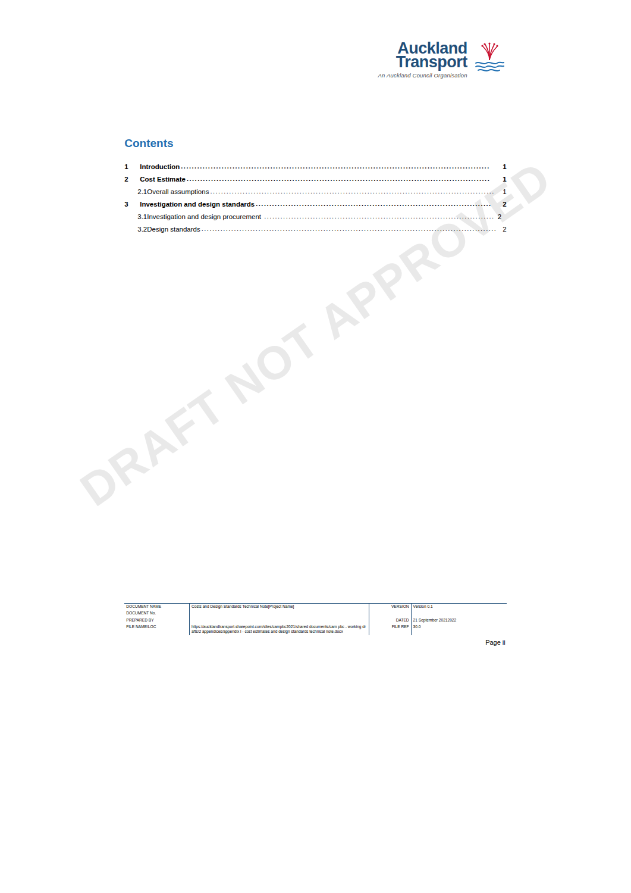DRAFT NOT APPROVED
Auckland Transport An Auckland Council Organisation
Contents
1 Introduction .................................................................................................................. 1
2 Cost Estimate ................................................................................................................ 1
2.1 Overall assumptions ......................................................................................................... 1
3 Investigation and design standards ....................................................................................... 2
3.1 Investigation and design procurement ..................................................................................... 2
3.2 Design standards ............................................................................................................. 2
| DOCUMENT NAME | Costs and Design Standards Technical Note[Project Name] | VERSION | Version 0.1 |
| DOCUMENT No. | | | |
| PREPARED BY | | DATED | 21 September 20212022 |
| FILE NAME/LOC | https://aucklandtransport.sharepoint.com/sites/campbc2021/shared documents/cam pbc - working drafts/2 appendices/appendix l - cost estimates and design standards technical note.docx | FILE REF | 30.0 |
Page ii